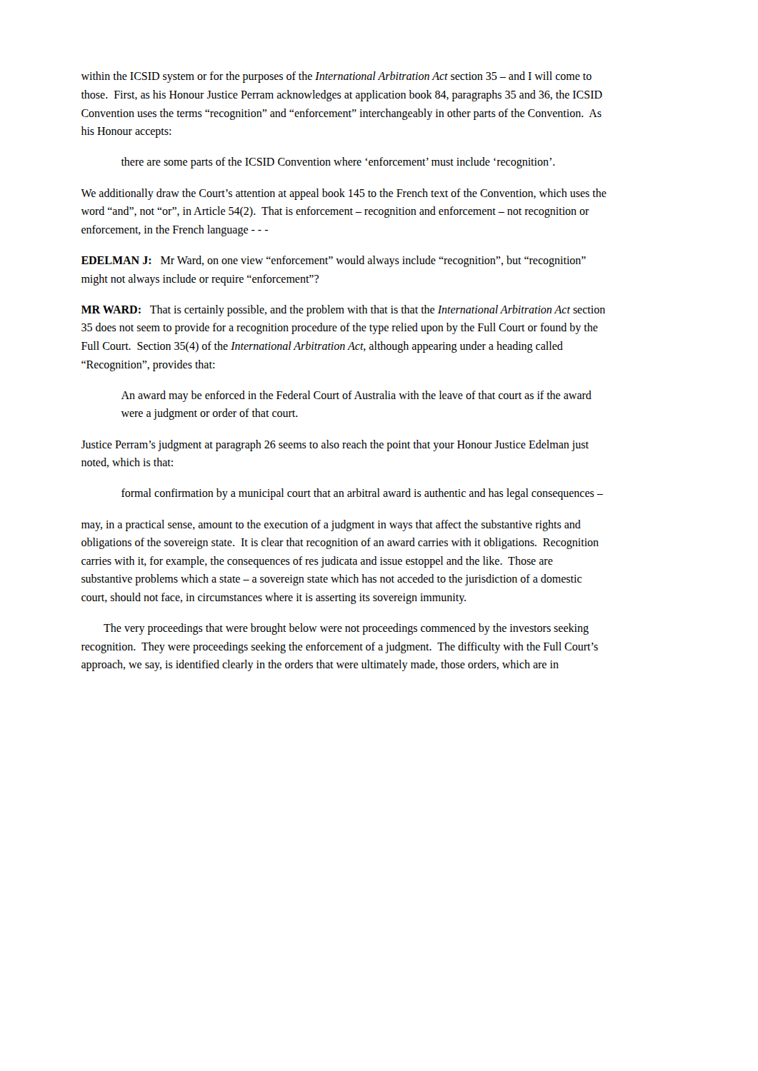within the ICSID system or for the purposes of the International Arbitration Act section 35 – and I will come to those. First, as his Honour Justice Perram acknowledges at application book 84, paragraphs 35 and 36, the ICSID Convention uses the terms “recognition” and “enforcement” interchangeably in other parts of the Convention. As his Honour accepts:
there are some parts of the ICSID Convention where ‘enforcement’ must include ‘recognition’.
We additionally draw the Court’s attention at appeal book 145 to the French text of the Convention, which uses the word “and”, not “or”, in Article 54(2). That is enforcement – recognition and enforcement – not recognition or enforcement, in the French language - - -
EDELMAN J: Mr Ward, on one view “enforcement” would always include “recognition”, but “recognition” might not always include or require “enforcement”?
MR WARD: That is certainly possible, and the problem with that is that the International Arbitration Act section 35 does not seem to provide for a recognition procedure of the type relied upon by the Full Court or found by the Full Court. Section 35(4) of the International Arbitration Act, although appearing under a heading called “Recognition”, provides that:
An award may be enforced in the Federal Court of Australia with the leave of that court as if the award were a judgment or order of that court.
Justice Perram’s judgment at paragraph 26 seems to also reach the point that your Honour Justice Edelman just noted, which is that:
formal confirmation by a municipal court that an arbitral award is authentic and has legal consequences –
may, in a practical sense, amount to the execution of a judgment in ways that affect the substantive rights and obligations of the sovereign state. It is clear that recognition of an award carries with it obligations. Recognition carries with it, for example, the consequences of res judicata and issue estoppel and the like. Those are substantive problems which a state – a sovereign state which has not acceded to the jurisdiction of a domestic court, should not face, in circumstances where it is asserting its sovereign immunity.
The very proceedings that were brought below were not proceedings commenced by the investors seeking recognition. They were proceedings seeking the enforcement of a judgment. The difficulty with the Full Court’s approach, we say, is identified clearly in the orders that were ultimately made, those orders, which are in